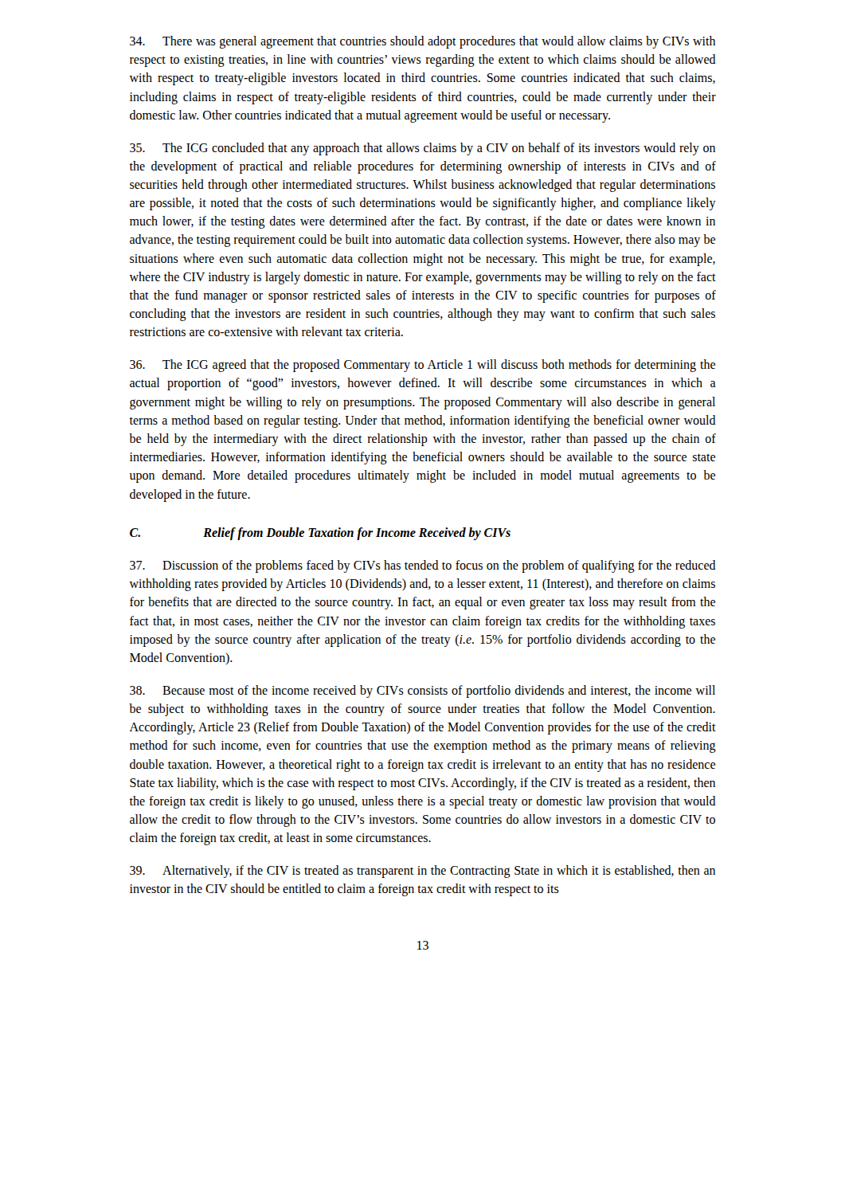34. There was general agreement that countries should adopt procedures that would allow claims by CIVs with respect to existing treaties, in line with countries’ views regarding the extent to which claims should be allowed with respect to treaty-eligible investors located in third countries. Some countries indicated that such claims, including claims in respect of treaty-eligible residents of third countries, could be made currently under their domestic law. Other countries indicated that a mutual agreement would be useful or necessary.
35. The ICG concluded that any approach that allows claims by a CIV on behalf of its investors would rely on the development of practical and reliable procedures for determining ownership of interests in CIVs and of securities held through other intermediated structures. Whilst business acknowledged that regular determinations are possible, it noted that the costs of such determinations would be significantly higher, and compliance likely much lower, if the testing dates were determined after the fact. By contrast, if the date or dates were known in advance, the testing requirement could be built into automatic data collection systems. However, there also may be situations where even such automatic data collection might not be necessary. This might be true, for example, where the CIV industry is largely domestic in nature. For example, governments may be willing to rely on the fact that the fund manager or sponsor restricted sales of interests in the CIV to specific countries for purposes of concluding that the investors are resident in such countries, although they may want to confirm that such sales restrictions are co-extensive with relevant tax criteria.
36. The ICG agreed that the proposed Commentary to Article 1 will discuss both methods for determining the actual proportion of “good” investors, however defined. It will describe some circumstances in which a government might be willing to rely on presumptions. The proposed Commentary will also describe in general terms a method based on regular testing. Under that method, information identifying the beneficial owner would be held by the intermediary with the direct relationship with the investor, rather than passed up the chain of intermediaries. However, information identifying the beneficial owners should be available to the source state upon demand. More detailed procedures ultimately might be included in model mutual agreements to be developed in the future.
C. Relief from Double Taxation for Income Received by CIVs
37. Discussion of the problems faced by CIVs has tended to focus on the problem of qualifying for the reduced withholding rates provided by Articles 10 (Dividends) and, to a lesser extent, 11 (Interest), and therefore on claims for benefits that are directed to the source country. In fact, an equal or even greater tax loss may result from the fact that, in most cases, neither the CIV nor the investor can claim foreign tax credits for the withholding taxes imposed by the source country after application of the treaty (i.e. 15% for portfolio dividends according to the Model Convention).
38. Because most of the income received by CIVs consists of portfolio dividends and interest, the income will be subject to withholding taxes in the country of source under treaties that follow the Model Convention. Accordingly, Article 23 (Relief from Double Taxation) of the Model Convention provides for the use of the credit method for such income, even for countries that use the exemption method as the primary means of relieving double taxation. However, a theoretical right to a foreign tax credit is irrelevant to an entity that has no residence State tax liability, which is the case with respect to most CIVs. Accordingly, if the CIV is treated as a resident, then the foreign tax credit is likely to go unused, unless there is a special treaty or domestic law provision that would allow the credit to flow through to the CIV’s investors. Some countries do allow investors in a domestic CIV to claim the foreign tax credit, at least in some circumstances.
39. Alternatively, if the CIV is treated as transparent in the Contracting State in which it is established, then an investor in the CIV should be entitled to claim a foreign tax credit with respect to its
13